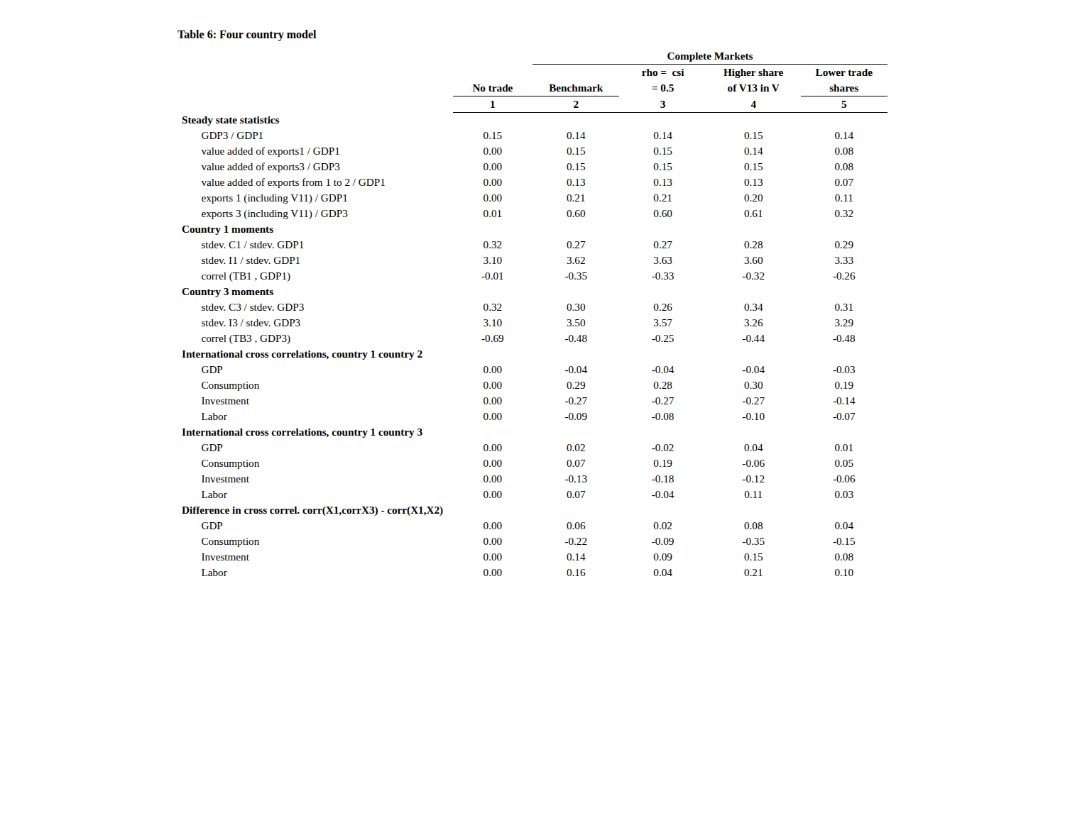Table 6: Four country model
| | | Complete Markets |
| --- | --- | --- |
| | | | rho = csi | Higher share | Lower trade |
| | No trade | Benchmark | = 0.5 | of V13 in V | shares |
| | 1 | 2 | 3 | 4 | 5 |
| Steady state statistics | | | | | |
| GDP3 / GDP1 | 0.15 | 0.14 | 0.14 | 0.15 | 0.14 |
| value added of exports1 / GDP1 | 0.00 | 0.15 | 0.15 | 0.14 | 0.08 |
| value added of exports3 / GDP3 | 0.00 | 0.15 | 0.15 | 0.15 | 0.08 |
| value added of exports from 1 to 2 / GDP1 | 0.00 | 0.13 | 0.13 | 0.13 | 0.07 |
| exports 1 (including V11) / GDP1 | 0.00 | 0.21 | 0.21 | 0.20 | 0.11 |
| exports 3 (including V11) / GDP3 | 0.01 | 0.60 | 0.60 | 0.61 | 0.32 |
| Country 1 moments | | | | | |
| stdev. C1 / stdev. GDP1 | 0.32 | 0.27 | 0.27 | 0.28 | 0.29 |
| stdev. I1 / stdev. GDP1 | 3.10 | 3.62 | 3.63 | 3.60 | 3.33 |
| correl (TB1 , GDP1) | -0.01 | -0.35 | -0.33 | -0.32 | -0.26 |
| Country 3 moments | | | | | |
| stdev. C3 / stdev. GDP3 | 0.32 | 0.30 | 0.26 | 0.34 | 0.31 |
| stdev. I3 / stdev. GDP3 | 3.10 | 3.50 | 3.57 | 3.26 | 3.29 |
| correl (TB3 , GDP3) | -0.69 | -0.48 | -0.25 | -0.44 | -0.48 |
| International cross correlations, country 1 country 2 | | | | | |
| GDP | 0.00 | -0.04 | -0.04 | -0.04 | -0.03 |
| Consumption | 0.00 | 0.29 | 0.28 | 0.30 | 0.19 |
| Investment | 0.00 | -0.27 | -0.27 | -0.27 | -0.14 |
| Labor | 0.00 | -0.09 | -0.08 | -0.10 | -0.07 |
| International cross correlations, country 1 country 3 | | | | | |
| GDP | 0.00 | 0.02 | -0.02 | 0.04 | 0.01 |
| Consumption | 0.00 | 0.07 | 0.19 | -0.06 | 0.05 |
| Investment | 0.00 | -0.13 | -0.18 | -0.12 | -0.06 |
| Labor | 0.00 | 0.07 | -0.04 | 0.11 | 0.03 |
| Difference in cross correl. corr(X1,corrX3) - corr(X1,X2) | | | | | |
| GDP | 0.00 | 0.06 | 0.02 | 0.08 | 0.04 |
| Consumption | 0.00 | -0.22 | -0.09 | -0.35 | -0.15 |
| Investment | 0.00 | 0.14 | 0.09 | 0.15 | 0.08 |
| Labor | 0.00 | 0.16 | 0.04 | 0.21 | 0.10 |